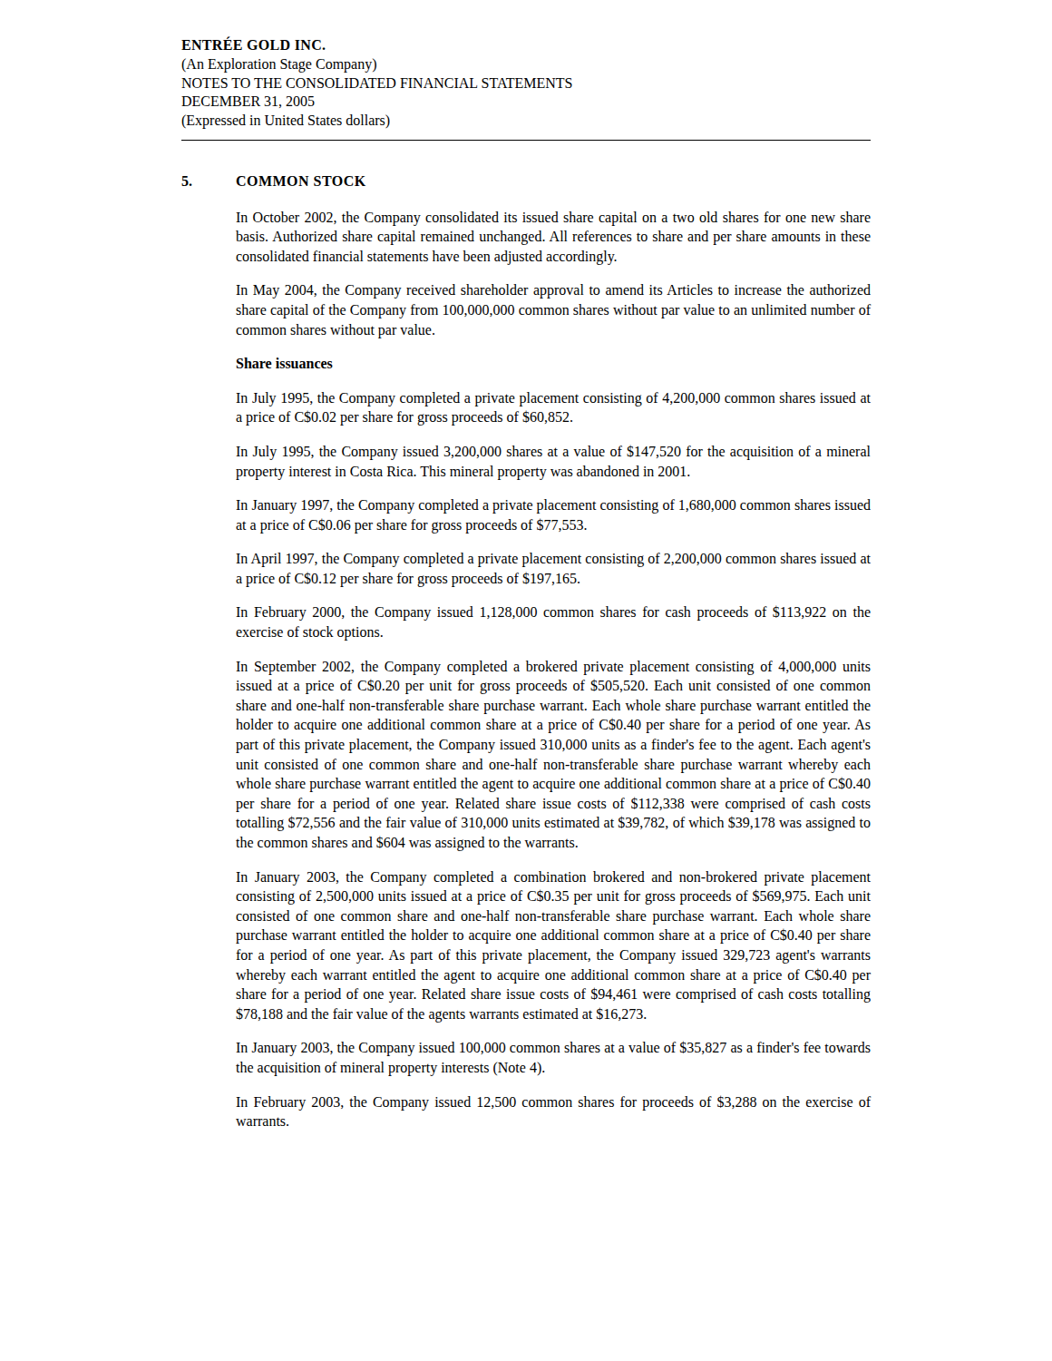ENTRÉE GOLD INC.
(An Exploration Stage Company)
NOTES TO THE CONSOLIDATED FINANCIAL STATEMENTS
DECEMBER 31, 2005
(Expressed in United States dollars)
5.
COMMON STOCK
In October 2002, the Company consolidated its issued share capital on a two old shares for one new share basis. Authorized share capital remained unchanged. All references to share and per share amounts in these consolidated financial statements have been adjusted accordingly.
In May 2004, the Company received shareholder approval to amend its Articles to increase the authorized share capital of the Company from 100,000,000 common shares without par value to an unlimited number of common shares without par value.
Share issuances
In July 1995, the Company completed a private placement consisting of 4,200,000 common shares issued at a price of C$0.02 per share for gross proceeds of $60,852.
In July 1995, the Company issued 3,200,000 shares at a value of $147,520 for the acquisition of a mineral property interest in Costa Rica. This mineral property was abandoned in 2001.
In January 1997, the Company completed a private placement consisting of 1,680,000 common shares issued at a price of C$0.06 per share for gross proceeds of $77,553.
In April 1997, the Company completed a private placement consisting of 2,200,000 common shares issued at a price of C$0.12 per share for gross proceeds of $197,165.
In February 2000, the Company issued 1,128,000 common shares for cash proceeds of $113,922 on the exercise of stock options.
In September 2002, the Company completed a brokered private placement consisting of 4,000,000 units issued at a price of C$0.20 per unit for gross proceeds of $505,520. Each unit consisted of one common share and one-half non-transferable share purchase warrant. Each whole share purchase warrant entitled the holder to acquire one additional common share at a price of C$0.40 per share for a period of one year. As part of this private placement, the Company issued 310,000 units as a finder's fee to the agent. Each agent's unit consisted of one common share and one-half non-transferable share purchase warrant whereby each whole share purchase warrant entitled the agent to acquire one additional common share at a price of C$0.40 per share for a period of one year. Related share issue costs of $112,338 were comprised of cash costs totalling $72,556 and the fair value of 310,000 units estimated at $39,782, of which $39,178 was assigned to the common shares and $604 was assigned to the warrants.
In January 2003, the Company completed a combination brokered and non-brokered private placement consisting of 2,500,000 units issued at a price of C$0.35 per unit for gross proceeds of $569,975. Each unit consisted of one common share and one-half non-transferable share purchase warrant. Each whole share purchase warrant entitled the holder to acquire one additional common share at a price of C$0.40 per share for a period of one year. As part of this private placement, the Company issued 329,723 agent's warrants whereby each warrant entitled the agent to acquire one additional common share at a price of C$0.40 per share for a period of one year. Related share issue costs of $94,461 were comprised of cash costs totalling $78,188 and the fair value of the agents warrants estimated at $16,273.
In January 2003, the Company issued 100,000 common shares at a value of $35,827 as a finder's fee towards the acquisition of mineral property interests (Note 4).
In February 2003, the Company issued 12,500 common shares for proceeds of $3,288 on the exercise of warrants.